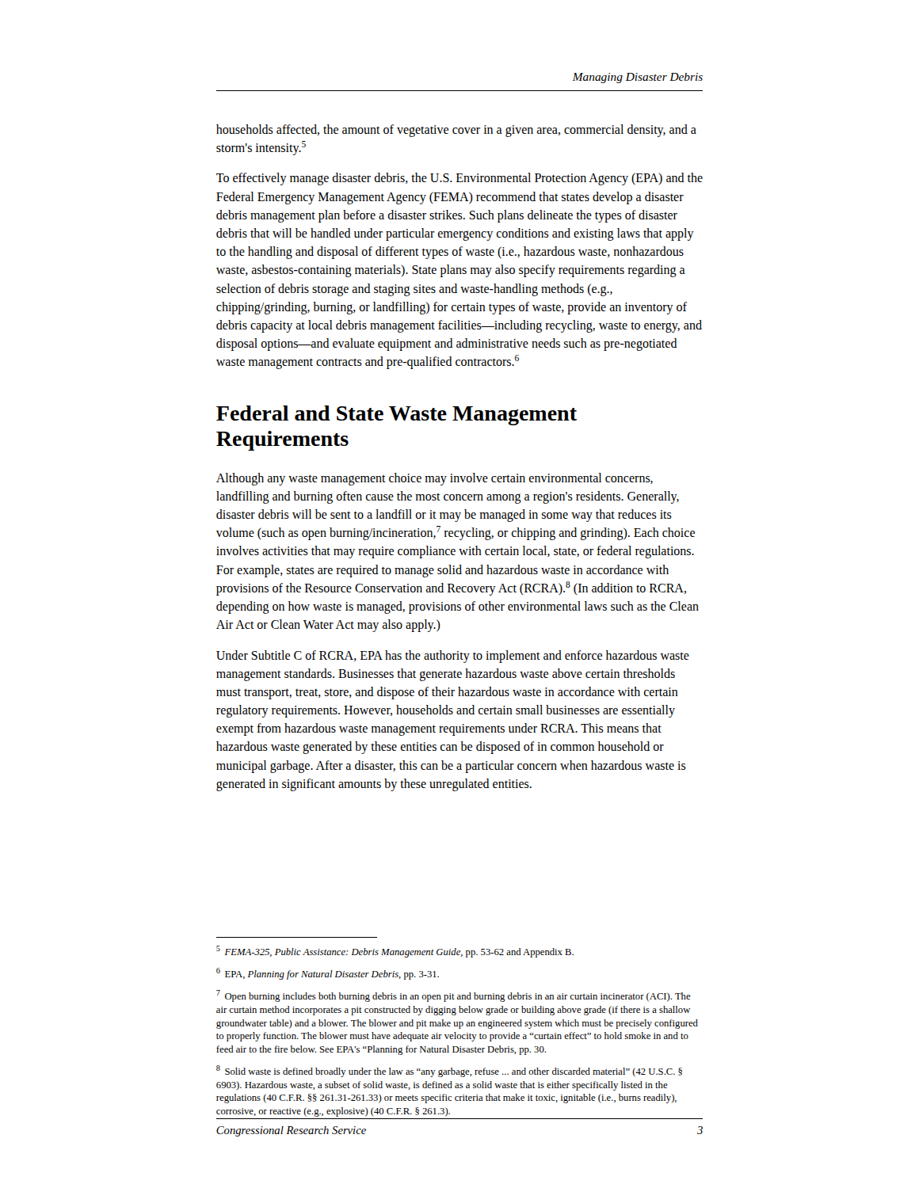Managing Disaster Debris
households affected, the amount of vegetative cover in a given area, commercial density, and a storm's intensity.5
To effectively manage disaster debris, the U.S. Environmental Protection Agency (EPA) and the Federal Emergency Management Agency (FEMA) recommend that states develop a disaster debris management plan before a disaster strikes. Such plans delineate the types of disaster debris that will be handled under particular emergency conditions and existing laws that apply to the handling and disposal of different types of waste (i.e., hazardous waste, nonhazardous waste, asbestos-containing materials). State plans may also specify requirements regarding a selection of debris storage and staging sites and waste-handling methods (e.g., chipping/grinding, burning, or landfilling) for certain types of waste, provide an inventory of debris capacity at local debris management facilities—including recycling, waste to energy, and disposal options—and evaluate equipment and administrative needs such as pre-negotiated waste management contracts and pre-qualified contractors.6
Federal and State Waste Management Requirements
Although any waste management choice may involve certain environmental concerns, landfilling and burning often cause the most concern among a region's residents. Generally, disaster debris will be sent to a landfill or it may be managed in some way that reduces its volume (such as open burning/incineration,7 recycling, or chipping and grinding). Each choice involves activities that may require compliance with certain local, state, or federal regulations. For example, states are required to manage solid and hazardous waste in accordance with provisions of the Resource Conservation and Recovery Act (RCRA).8 (In addition to RCRA, depending on how waste is managed, provisions of other environmental laws such as the Clean Air Act or Clean Water Act may also apply.)
Under Subtitle C of RCRA, EPA has the authority to implement and enforce hazardous waste management standards. Businesses that generate hazardous waste above certain thresholds must transport, treat, store, and dispose of their hazardous waste in accordance with certain regulatory requirements. However, households and certain small businesses are essentially exempt from hazardous waste management requirements under RCRA. This means that hazardous waste generated by these entities can be disposed of in common household or municipal garbage. After a disaster, this can be a particular concern when hazardous waste is generated in significant amounts by these unregulated entities.
5 FEMA-325, Public Assistance: Debris Management Guide, pp. 53-62 and Appendix B.
6 EPA, Planning for Natural Disaster Debris, pp. 3-31.
7 Open burning includes both burning debris in an open pit and burning debris in an air curtain incinerator (ACI). The air curtain method incorporates a pit constructed by digging below grade or building above grade (if there is a shallow groundwater table) and a blower. The blower and pit make up an engineered system which must be precisely configured to properly function. The blower must have adequate air velocity to provide a “curtain effect” to hold smoke in and to feed air to the fire below. See EPA's “Planning for Natural Disaster Debris, pp. 30.
8 Solid waste is defined broadly under the law as “any garbage, refuse ... and other discarded material” (42 U.S.C. § 6903). Hazardous waste, a subset of solid waste, is defined as a solid waste that is either specifically listed in the regulations (40 C.F.R. §§ 261.31-261.33) or meets specific criteria that make it toxic, ignitable (i.e., burns readily), corrosive, or reactive (e.g., explosive) (40 C.F.R. § 261.3).
Congressional Research Service 3